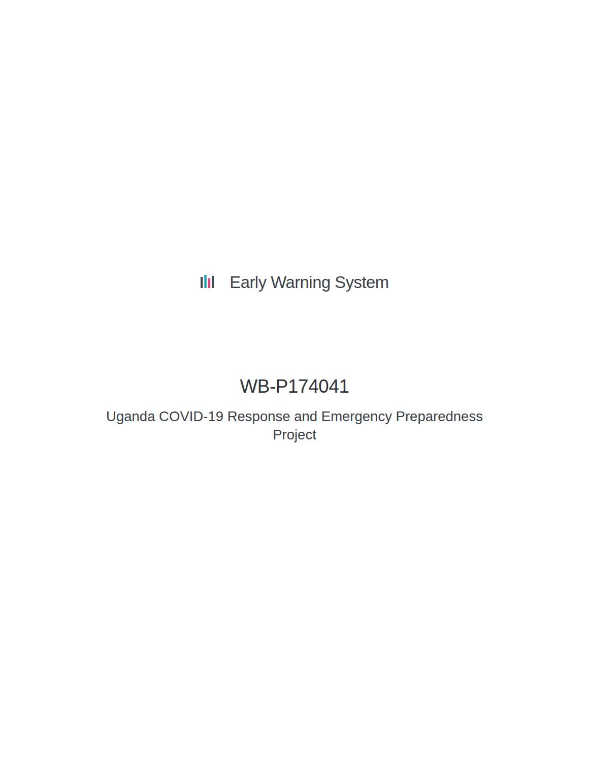Early Warning System
WB-P174041
Uganda COVID-19 Response and Emergency Preparedness Project